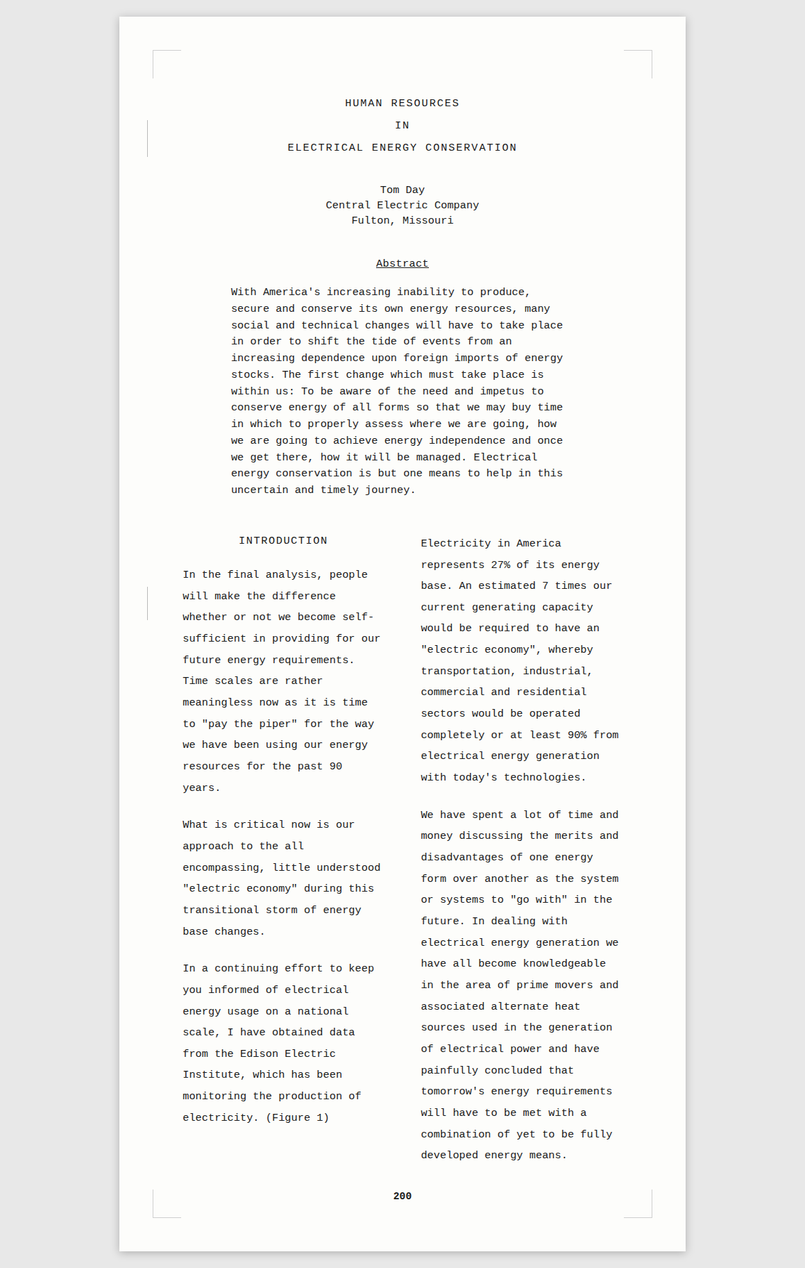HUMAN RESOURCES
IN
ELECTRICAL ENERGY CONSERVATION
Tom Day
Central Electric Company
Fulton, Missouri
Abstract
With America's increasing inability to produce, secure and conserve its own energy resources, many social and technical changes will have to take place in order to shift the tide of events from an increasing dependence upon foreign imports of energy stocks. The first change which must take place is within us: To be aware of the need and impetus to conserve energy of all forms so that we may buy time in which to properly assess where we are going, how we are going to achieve energy independence and once we get there, how it will be managed. Electrical energy conservation is but one means to help in this uncertain and timely journey.
INTRODUCTION
In the final analysis, people will make the difference whether or not we become self-sufficient in providing for our future energy requirements. Time scales are rather meaningless now as it is time to "pay the piper" for the way we have been using our energy resources for the past 90 years.
What is critical now is our approach to the all encompassing, little understood "electric economy" during this transitional storm of energy base changes.
In a continuing effort to keep you informed of electrical energy usage on a national scale, I have obtained data from the Edison Electric Institute, which has been monitoring the production of electricity. (Figure 1)
Electricity in America represents 27% of its energy base. An estimated 7 times our current generating capacity would be required to have an "electric economy", whereby transportation, industrial, commercial and residential sectors would be operated completely or at least 90% from electrical energy generation with today's technologies.
We have spent a lot of time and money discussing the merits and disadvantages of one energy form over another as the system or systems to "go with" in the future. In dealing with electrical energy generation we have all become knowledgeable in the area of prime movers and associated alternate heat sources used in the generation of electrical power and have painfully concluded that tomorrow's energy requirements will have to be met with a combination of yet to be fully developed energy means.
200